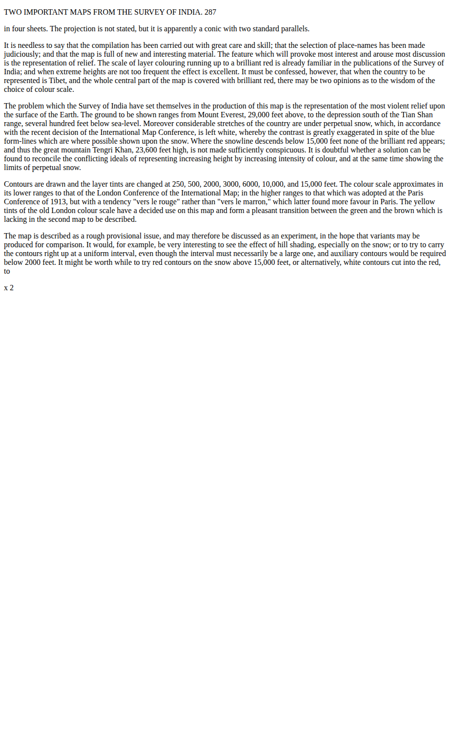TWO IMPORTANT MAPS FROM THE SURVEY OF INDIA. 287
in four sheets. The projection is not stated, but it is apparently a conic with two standard parallels.
It is needless to say that the compilation has been carried out with great care and skill; that the selection of place-names has been made judiciously; and that the map is full of new and interesting material. The feature which will provoke most interest and arouse most discussion is the representation of relief. The scale of layer colouring running up to a brilliant red is already familiar in the publications of the Survey of India; and when extreme heights are not too frequent the effect is excellent. It must be confessed, however, that when the country to be represented is Tibet, and the whole central part of the map is covered with brilliant red, there may be two opinions as to the wisdom of the choice of colour scale.
The problem which the Survey of India have set themselves in the production of this map is the representation of the most violent relief upon the surface of the Earth. The ground to be shown ranges from Mount Everest, 29,000 feet above, to the depression south of the Tian Shan range, several hundred feet below sea-level. Moreover considerable stretches of the country are under perpetual snow, which, in accordance with the recent decision of the International Map Conference, is left white, whereby the contrast is greatly exaggerated in spite of the blue form-lines which are where possible shown upon the snow. Where the snowline descends below 15,000 feet none of the brilliant red appears; and thus the great mountain Tengri Khan, 23,600 feet high, is not made sufficiently conspicuous. It is doubtful whether a solution can be found to reconcile the conflicting ideals of representing increasing height by increasing intensity of colour, and at the same time showing the limits of perpetual snow.
Contours are drawn and the layer tints are changed at 250, 500, 2000, 3000, 6000, 10,000, and 15,000 feet. The colour scale approximates in its lower ranges to that of the London Conference of the International Map; in the higher ranges to that which was adopted at the Paris Conference of 1913, but with a tendency "vers le rouge" rather than "vers le marron," which latter found more favour in Paris. The yellow tints of the old London colour scale have a decided use on this map and form a pleasant transition between the green and the brown which is lacking in the second map to be described.
The map is described as a rough provisional issue, and may therefore be discussed as an experiment, in the hope that variants may be produced for comparison. It would, for example, be very interesting to see the effect of hill shading, especially on the snow; or to try to carry the contours right up at a uniform interval, even though the interval must necessarily be a large one, and auxiliary contours would be required below 2000 feet. It might be worth while to try red contours on the snow above 15,000 feet, or alternatively, white contours cut into the red, to
x 2